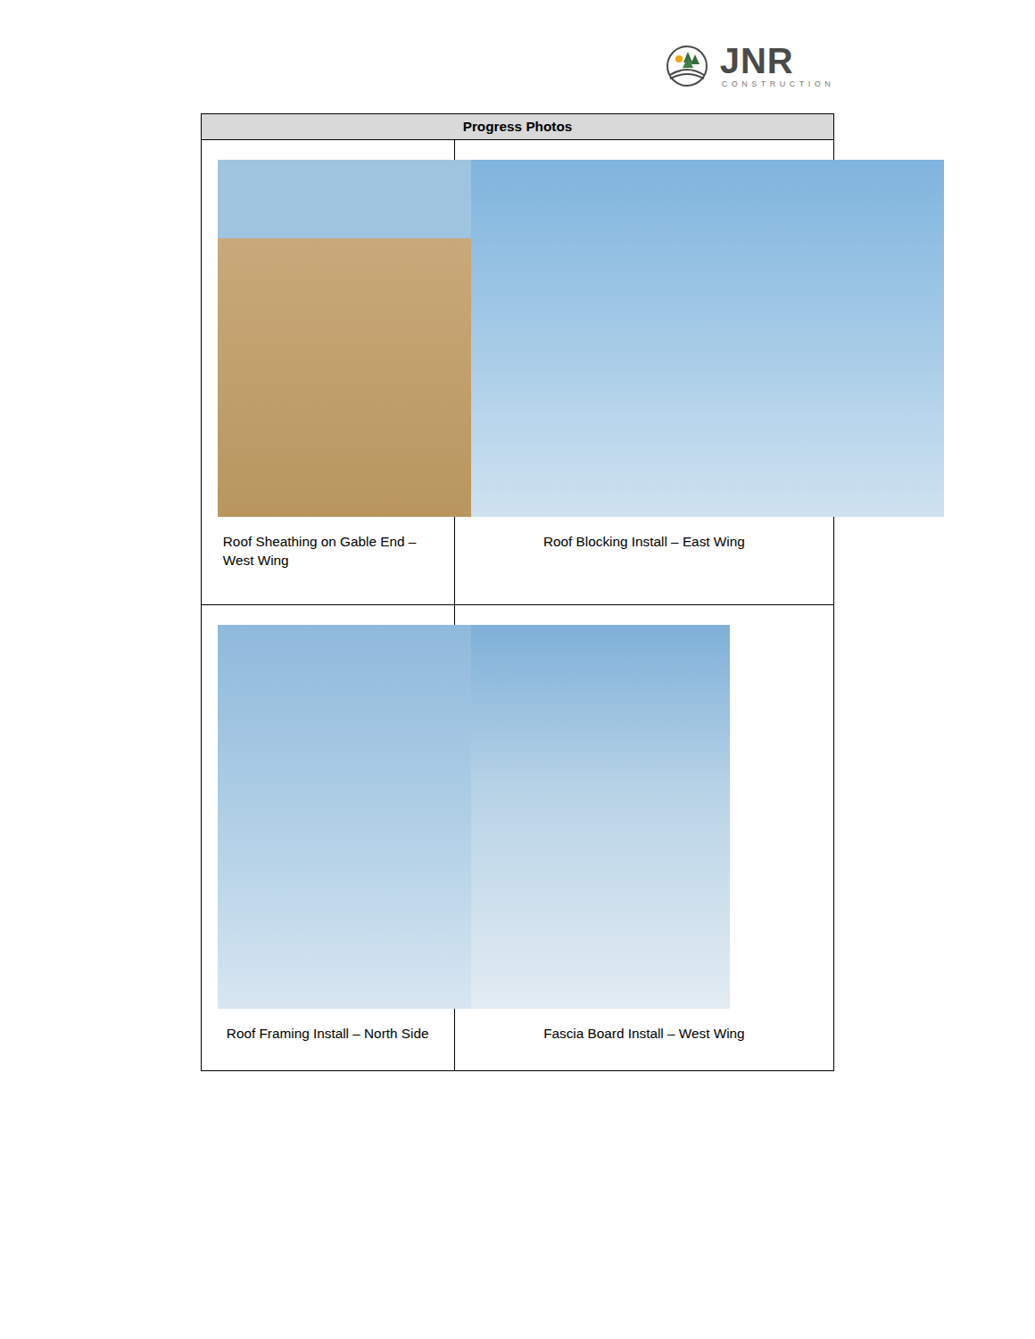JNR
CONSTRUCTION
| Progress Photos |
| --- |
| Roof Sheathing on Gable End – West Wing | Roof Blocking Install – East Wing |
| Roof Framing Install – North Side | Fascia Board Install – West Wing |